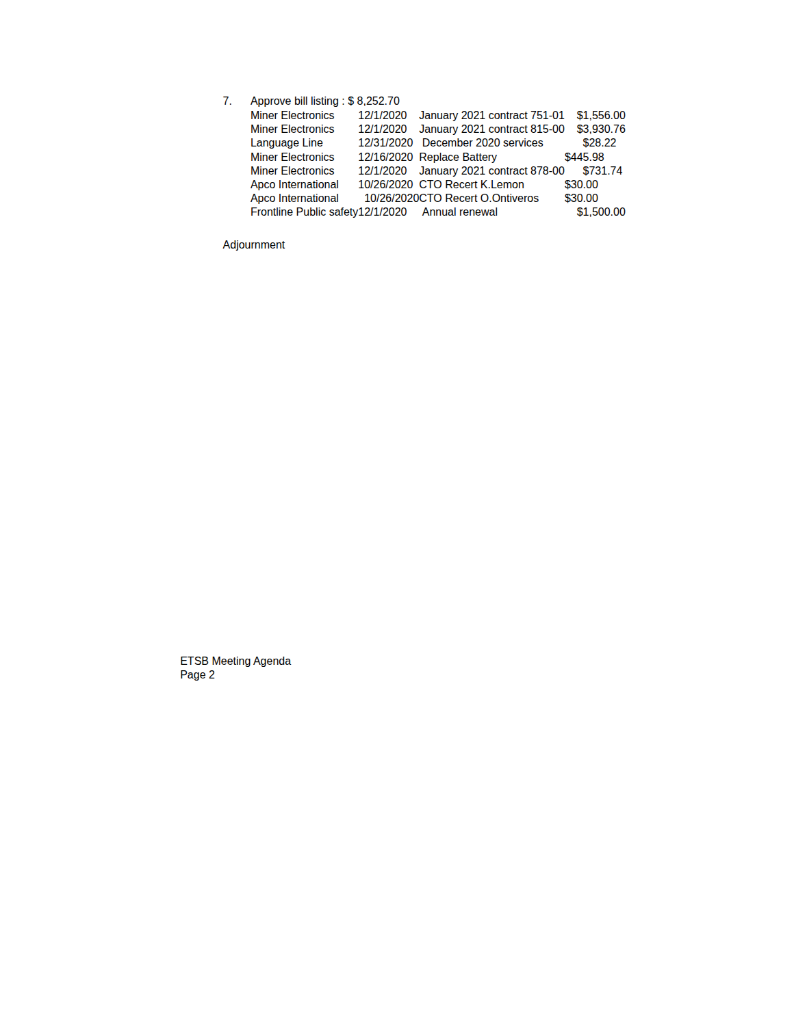7.
Approve bill listing : $ 8,252.70
| Miner Electronics | 12/1/2020 | January 2021 contract 751-01 | $1,556.00 |
| Miner Electronics | 12/1/2020 | January 2021 contract 815-00 | $3,930.76 |
| Language Line | 12/31/2020 | December 2020 services | $28.22 |
| Miner Electronics | 12/16/2020 | Replace Battery | $445.98 |
| Miner Electronics | 12/1/2020 | January 2021 contract 878-00 | $731.74 |
| Apco International | 10/26/2020 | CTO Recert K.Lemon | $30.00 |
| Apco International | 10/26/2020 | CTO Recert O.Ontiveros | $30.00 |
| Frontline Public safety | 12/1/2020 | Annual renewal | $1,500.00 |
Adjournment
ETSB Meeting Agenda
Page 2